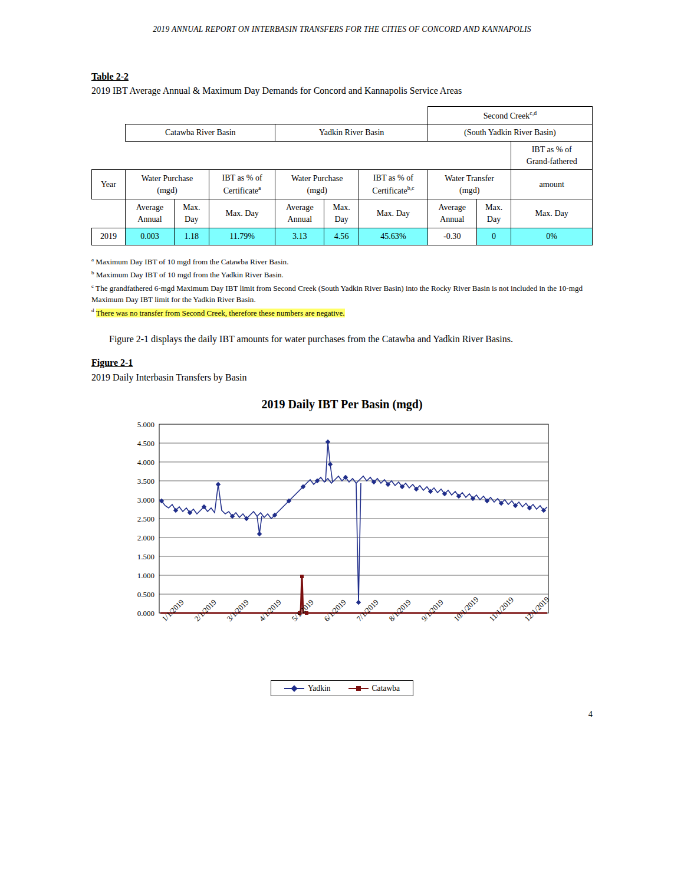2019 ANNUAL REPORT ON INTERBASIN TRANSFERS FOR THE CITIES OF CONCORD AND KANNAPOLIS
Table 2-2
2019 IBT Average Annual & Maximum Day Demands for Concord and Kannapolis Service Areas
| | | | Second Creek c,d |
| | Catawba River Basin | Yadkin River Basin | (South Yadkin River Basin) |
| | | | | IBT as % of Grand-fathered |
| Year | Water Purchase (mgd) | IBT as % of Certificate a | Water Purchase (mgd) | IBT as % of Certificate b,c | Water Transfer (mgd) | amount |
| | Average Annual | Max. Day | Max. Day | Average Annual | Max. Day | Max. Day | Average Annual | Max. Day | Max. Day |
| 2019 | 0.003 | 1.18 | 11.79% | 3.13 | 4.56 | 45.63% | -0.30 | 0 | 0% |
a Maximum Day IBT of 10 mgd from the Catawba River Basin.
b Maximum Day IBT of 10 mgd from the Yadkin River Basin.
c The grandfathered 6-mgd Maximum Day IBT limit from Second Creek (South Yadkin River Basin) into the Rocky River Basin is not included in the 10-mgd Maximum Day IBT limit for the Yadkin River Basin.
d There was no transfer from Second Creek, therefore these numbers are negative.
Figure 2-1 displays the daily IBT amounts for water purchases from the Catawba and Yadkin River Basins.
Figure 2-1
2019 Daily Interbasin Transfers by Basin
2019 Daily IBT Per Basin (mgd)
5.000 4.500 4.000 3.500 3.000 2.500 2.000 1.500 1.000 0.500 0.000 1/1/2019 2/1/2019 3/1/2019 4/1/2019 5/1/2019 6/1/2019 7/1/2019 8/1/2019 9/1/2019 10/1/2019 11/1/2019 12/1/2019
Yadkin Catawba
4